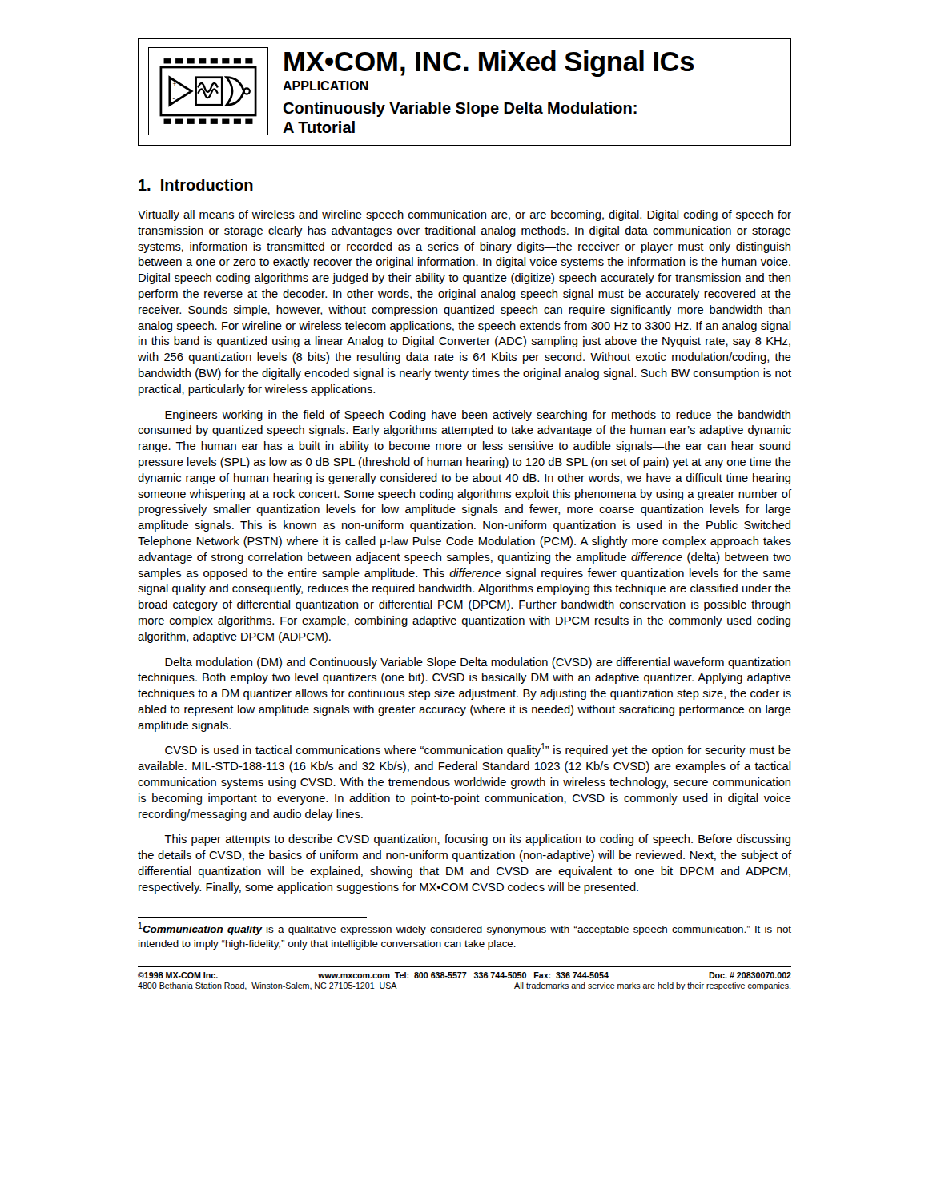+ -
MX•COM, INC. MiXed Signal ICs
APPLICATION
Continuously Variable Slope Delta Modulation:
A Tutorial
1. Introduction
Virtually all means of wireless and wireline speech communication are, or are becoming, digital. Digital coding of speech for transmission or storage clearly has advantages over traditional analog methods. In digital data communication or storage systems, information is transmitted or recorded as a series of binary digits—the receiver or player must only distinguish between a one or zero to exactly recover the original information. In digital voice systems the information is the human voice. Digital speech coding algorithms are judged by their ability to quantize (digitize) speech accurately for transmission and then perform the reverse at the decoder. In other words, the original analog speech signal must be accurately recovered at the receiver. Sounds simple, however, without compression quantized speech can require significantly more bandwidth than analog speech. For wireline or wireless telecom applications, the speech extends from 300 Hz to 3300 Hz. If an analog signal in this band is quantized using a linear Analog to Digital Converter (ADC) sampling just above the Nyquist rate, say 8 KHz, with 256 quantization levels (8 bits) the resulting data rate is 64 Kbits per second. Without exotic modulation/coding, the bandwidth (BW) for the digitally encoded signal is nearly twenty times the original analog signal. Such BW consumption is not practical, particularly for wireless applications.
Engineers working in the field of Speech Coding have been actively searching for methods to reduce the bandwidth consumed by quantized speech signals. Early algorithms attempted to take advantage of the human ear’s adaptive dynamic range. The human ear has a built in ability to become more or less sensitive to audible signals—the ear can hear sound pressure levels (SPL) as low as 0 dB SPL (threshold of human hearing) to 120 dB SPL (on set of pain) yet at any one time the dynamic range of human hearing is generally considered to be about 40 dB. In other words, we have a difficult time hearing someone whispering at a rock concert. Some speech coding algorithms exploit this phenomena by using a greater number of progressively smaller quantization levels for low amplitude signals and fewer, more coarse quantization levels for large amplitude signals. This is known as non-uniform quantization. Non-uniform quantization is used in the Public Switched Telephone Network (PSTN) where it is called μ-law Pulse Code Modulation (PCM). A slightly more complex approach takes advantage of strong correlation between adjacent speech samples, quantizing the amplitude difference (delta) between two samples as opposed to the entire sample amplitude. This difference signal requires fewer quantization levels for the same signal quality and consequently, reduces the required bandwidth. Algorithms employing this technique are classified under the broad category of differential quantization or differential PCM (DPCM). Further bandwidth conservation is possible through more complex algorithms. For example, combining adaptive quantization with DPCM results in the commonly used coding algorithm, adaptive DPCM (ADPCM).
Delta modulation (DM) and Continuously Variable Slope Delta modulation (CVSD) are differential waveform quantization techniques. Both employ two level quantizers (one bit). CVSD is basically DM with an adaptive quantizer. Applying adaptive techniques to a DM quantizer allows for continuous step size adjustment. By adjusting the quantization step size, the coder is abled to represent low amplitude signals with greater accuracy (where it is needed) without sacraficing performance on large amplitude signals.
CVSD is used in tactical communications where “communication quality1” is required yet the option for security must be available. MIL-STD-188-113 (16 Kb/s and 32 Kb/s), and Federal Standard 1023 (12 Kb/s CVSD) are examples of a tactical communication systems using CVSD. With the tremendous worldwide growth in wireless technology, secure communication is becoming important to everyone. In addition to point-to-point communication, CVSD is commonly used in digital voice recording/messaging and audio delay lines.
This paper attempts to describe CVSD quantization, focusing on its application to coding of speech. Before discussing the details of CVSD, the basics of uniform and non-uniform quantization (non-adaptive) will be reviewed. Next, the subject of differential quantization will be explained, showing that DM and CVSD are equivalent to one bit DPCM and ADPCM, respectively. Finally, some application suggestions for MX•COM CVSD codecs will be presented.
1Communication quality is a qualitative expression widely considered synonymous with “acceptable speech communication.” It is not intended to imply “high-fidelity,” only that intelligible conversation can take place.
©1998 MX-COM Inc. www.mxcom.com Tel: 800 638-5577 336 744-5050 Fax: 336 744-5054 Doc. # 20830070.002
4800 Bethania Station Road, Winston-Salem, NC 27105-1201 USA All trademarks and service marks are held by their respective companies.